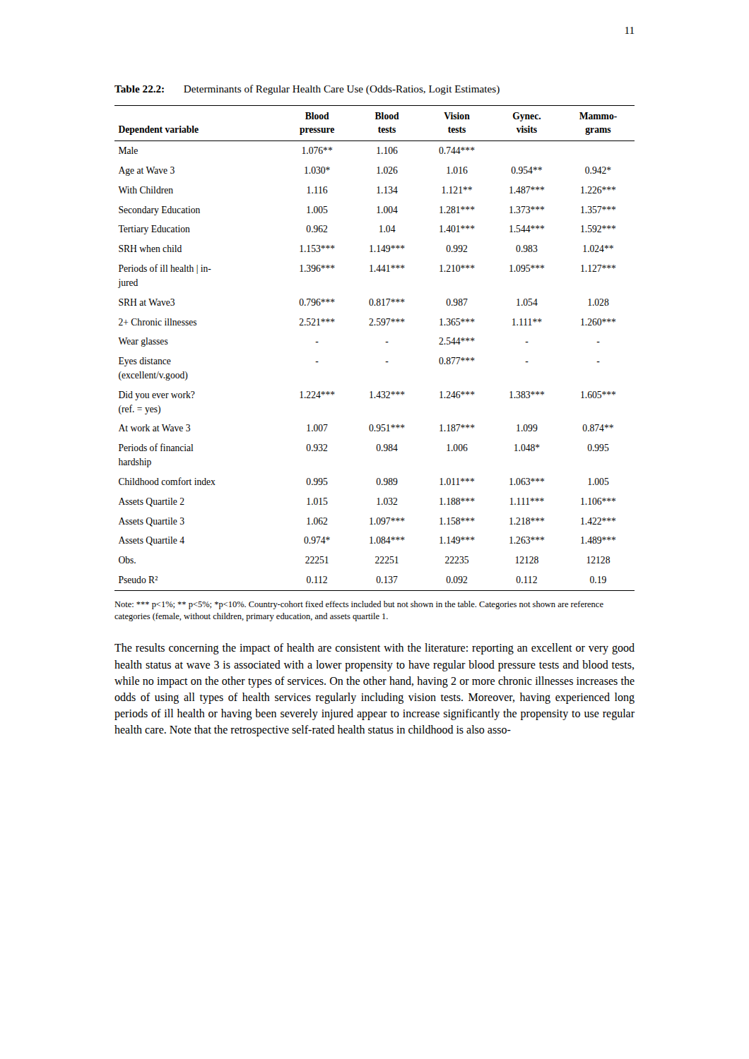11
Table 22.2: Determinants of Regular Health Care Use (Odds-Ratios, Logit Estimates)
| Dependent variable | Blood pressure | Blood tests | Vision tests | Gynec. visits | Mammo- grams |
| --- | --- | --- | --- | --- | --- |
| Male | 1.076** | 1.106 | 0.744*** | | |
| Age at Wave 3 | 1.030* | 1.026 | 1.016 | 0.954** | 0.942* |
| With Children | 1.116 | 1.134 | 1.121** | 1.487*** | 1.226*** |
| Secondary Education | 1.005 | 1.004 | 1.281*** | 1.373*** | 1.357*** |
| Tertiary Education | 0.962 | 1.04 | 1.401*** | 1.544*** | 1.592*** |
| SRH when child | 1.153*** | 1.149*** | 0.992 | 0.983 | 1.024** |
| Periods of ill health / in- jured | 1.396*** | 1.441*** | 1.210*** | 1.095*** | 1.127*** |
| SRH at Wave3 | 0.796*** | 0.817*** | 0.987 | 1.054 | 1.028 |
| 2+ Chronic illnesses | 2.521*** | 2.597*** | 1.365*** | 1.111** | 1.260*** |
| Wear glasses | - | - | 2.544*** | - | - |
| Eyes distance (excellent/v.good) | - | - | 0.877*** | - | - |
| Did you ever work? (ref. = yes) | 1.224*** | 1.432*** | 1.246*** | 1.383*** | 1.605*** |
| At work at Wave 3 | 1.007 | 0.951*** | 1.187*** | 1.099 | 0.874** |
| Periods of financial hardship | 0.932 | 0.984 | 1.006 | 1.048* | 0.995 |
| Childhood comfort index | 0.995 | 0.989 | 1.011*** | 1.063*** | 1.005 |
| Assets Quartile 2 | 1.015 | 1.032 | 1.188*** | 1.111*** | 1.106*** |
| Assets Quartile 3 | 1.062 | 1.097*** | 1.158*** | 1.218*** | 1.422*** |
| Assets Quartile 4 | 0.974* | 1.084*** | 1.149*** | 1.263*** | 1.489*** |
| Obs. | 22251 | 22251 | 22235 | 12128 | 12128 |
| Pseudo R² | 0.112 | 0.137 | 0.092 | 0.112 | 0.19 |
Note: *** p<1%; ** p<5%; *p<10%. Country-cohort fixed effects included but not shown in the table. Categories not shown are reference categories (female, without children, primary education, and assets quartile 1.
The results concerning the impact of health are consistent with the literature: reporting an excellent or very good health status at wave 3 is associated with a lower propensity to have regular blood pressure tests and blood tests, while no impact on the other types of services. On the other hand, having 2 or more chronic illnesses increases the odds of using all types of health services regularly including vision tests. Moreover, having experienced long periods of ill health or having been severely injured appear to increase significantly the propensity to use regular health care. Note that the retrospective self-rated health status in childhood is also asso-